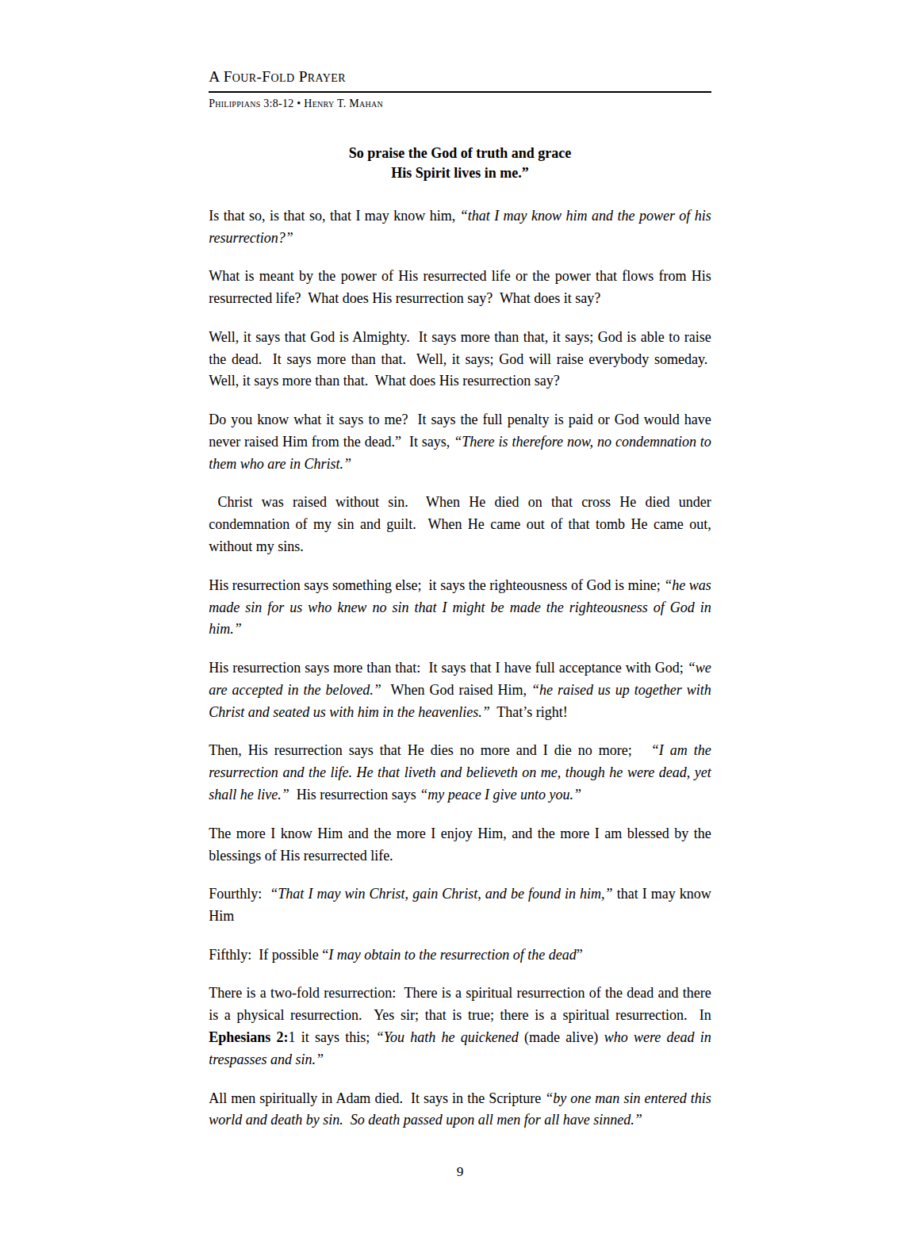A Four-Fold Prayer
Philippians 3:8-12 • Henry T. Mahan
So praise the God of truth and grace
His Spirit lives in me.”
Is that so, is that so, that I may know him, “that I may know him and the power of his resurrection?”
What is meant by the power of His resurrected life or the power that flows from His resurrected life? What does His resurrection say? What does it say?
Well, it says that God is Almighty. It says more than that, it says; God is able to raise the dead. It says more than that. Well, it says; God will raise everybody someday. Well, it says more than that. What does His resurrection say?
Do you know what it says to me? It says the full penalty is paid or God would have never raised Him from the dead.” It says, “There is therefore now, no condemnation to them who are in Christ.”
Christ was raised without sin. When He died on that cross He died under condemnation of my sin and guilt. When He came out of that tomb He came out, without my sins.
His resurrection says something else; it says the righteousness of God is mine; “he was made sin for us who knew no sin that I might be made the righteousness of God in him.”
His resurrection says more than that: It says that I have full acceptance with God; “we are accepted in the beloved.” When God raised Him, “he raised us up together with Christ and seated us with him in the heavenlies.” That’s right!
Then, His resurrection says that He dies no more and I die no more; “I am the resurrection and the life. He that liveth and believeth on me, though he were dead, yet shall he live.” His resurrection says “my peace I give unto you.”
The more I know Him and the more I enjoy Him, and the more I am blessed by the blessings of His resurrected life.
Fourthly: “That I may win Christ, gain Christ, and be found in him,” that I may know Him
Fifthly: If possible “I may obtain to the resurrection of the dead”
There is a two-fold resurrection: There is a spiritual resurrection of the dead and there is a physical resurrection. Yes sir; that is true; there is a spiritual resurrection. In Ephesians 2: 1 it says this; “You hath he quickened (made alive) who were dead in trespasses and sin.”
All men spiritually in Adam died. It says in the Scripture “by one man sin entered this world and death by sin. So death passed upon all men for all have sinned.”
9